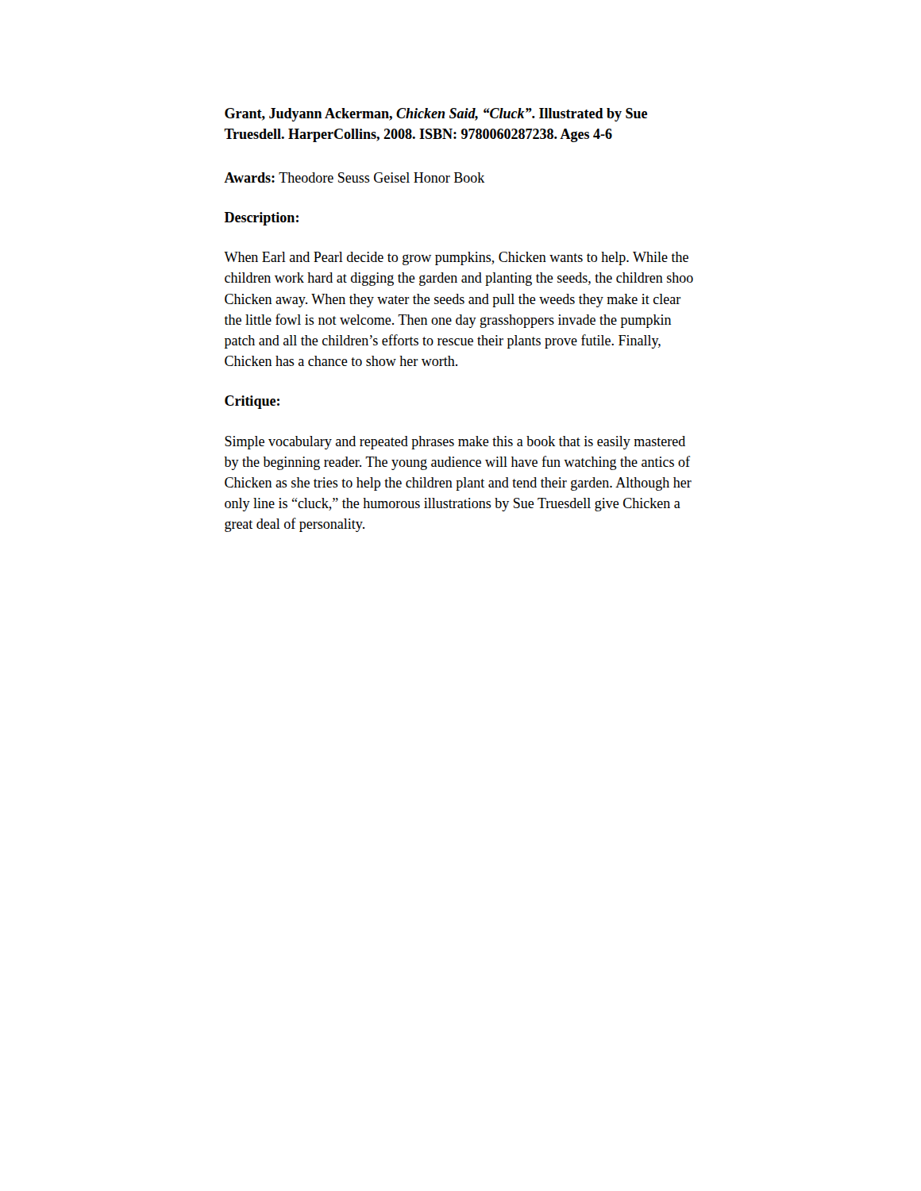Grant, Judyann Ackerman, Chicken Said, “Cluck”. Illustrated by Sue Truesdell. HarperCollins, 2008. ISBN: 9780060287238. Ages 4-6
Awards: Theodore Seuss Geisel Honor Book
Description:
When Earl and Pearl decide to grow pumpkins, Chicken wants to help. While the children work hard at digging the garden and planting the seeds, the children shoo Chicken away. When they water the seeds and pull the weeds they make it clear the little fowl is not welcome. Then one day grasshoppers invade the pumpkin patch and all the children’s efforts to rescue their plants prove futile. Finally, Chicken has a chance to show her worth.
Critique:
Simple vocabulary and repeated phrases make this a book that is easily mastered by the beginning reader. The young audience will have fun watching the antics of Chicken as she tries to help the children plant and tend their garden. Although her only line is “cluck,” the humorous illustrations by Sue Truesdell give Chicken a great deal of personality.